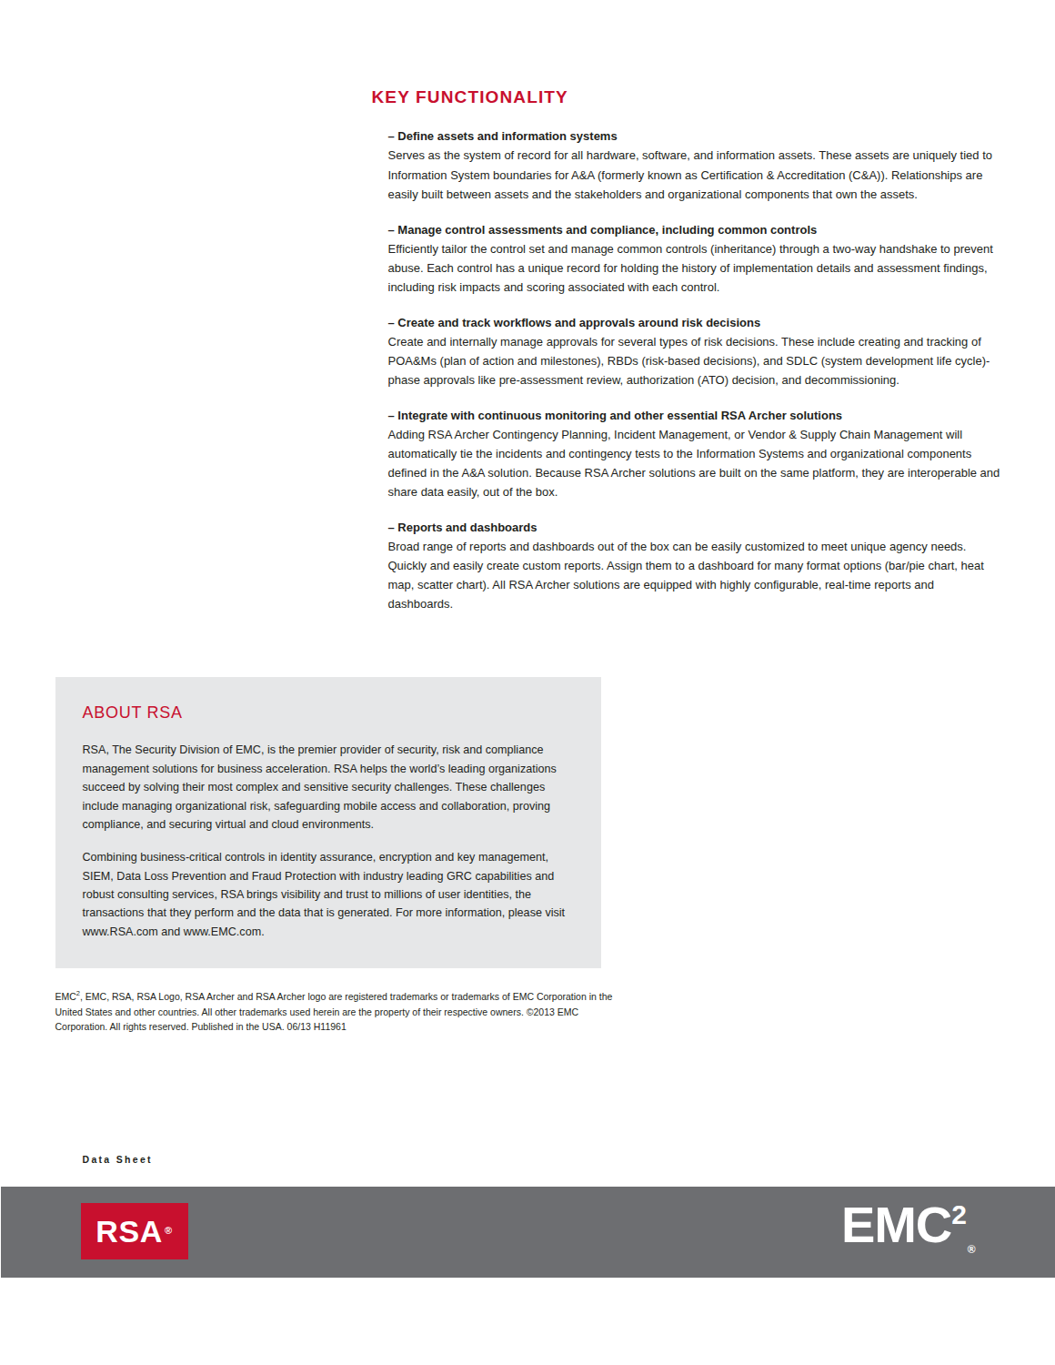KEY FUNCTIONALITY
– Define assets and information systems
Serves as the system of record for all hardware, software, and information assets. These assets are uniquely tied to Information System boundaries for A&A (formerly known as Certification & Accreditation (C&A)). Relationships are easily built between assets and the stakeholders and organizational components that own the assets.
– Manage control assessments and compliance, including common controls
Efficiently tailor the control set and manage common controls (inheritance) through a two-way handshake to prevent abuse. Each control has a unique record for holding the history of implementation details and assessment findings, including risk impacts and scoring associated with each control.
– Create and track workflows and approvals around risk decisions
Create and internally manage approvals for several types of risk decisions. These include creating and tracking of POA&Ms (plan of action and milestones), RBDs (risk-based decisions), and SDLC (system development life cycle)-phase approvals like pre-assessment review, authorization (ATO) decision, and decommissioning.
– Integrate with continuous monitoring and other essential RSA Archer solutions
Adding RSA Archer Contingency Planning, Incident Management, or Vendor & Supply Chain Management will automatically tie the incidents and contingency tests to the Information Systems and organizational components defined in the A&A solution. Because RSA Archer solutions are built on the same platform, they are interoperable and share data easily, out of the box.
– Reports and dashboards
Broad range of reports and dashboards out of the box can be easily customized to meet unique agency needs. Quickly and easily create custom reports. Assign them to a dashboard for many format options (bar/pie chart, heat map, scatter chart). All RSA Archer solutions are equipped with highly configurable, real-time reports and dashboards.
ABOUT RSA
RSA, The Security Division of EMC, is the premier provider of security, risk and compliance management solutions for business acceleration. RSA helps the world’s leading organizations succeed by solving their most complex and sensitive security challenges. These challenges include managing organizational risk, safeguarding mobile access and collaboration, proving compliance, and securing virtual and cloud environments.
Combining business-critical controls in identity assurance, encryption and key management, SIEM, Data Loss Prevention and Fraud Protection with industry leading GRC capabilities and robust consulting services, RSA brings visibility and trust to millions of user identities, the transactions that they perform and the data that is generated. For more information, please visit www.RSA.com and www.EMC.com.
EMC2, EMC, RSA, RSA Logo, RSA Archer and RSA Archer logo are registered trademarks or trademarks of EMC Corporation in the United States and other countries. All other trademarks used herein are the property of their respective owners. ©2013 EMC Corporation. All rights reserved. Published in the USA. 06/13 H11961
Data Sheet
RSA®
EMC2®